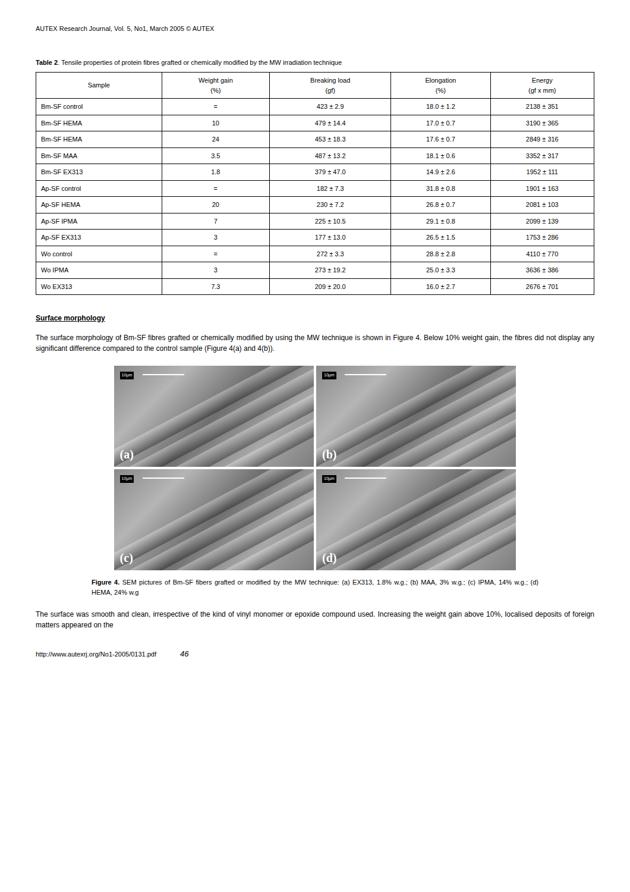AUTEX Research Journal, Vol. 5, No1, March 2005 © AUTEX
Table 2. Tensile properties of protein fibres grafted or chemically modified by the MW irradiation technique
| Sample | Weight gain (%) | Breaking load (gf) | Elongation (%) | Energy (gf x mm) |
| --- | --- | --- | --- | --- |
| Bm-SF control | = | 423 ± 2.9 | 18.0 ± 1.2 | 2138 ± 351 |
| Bm-SF HEMA | 10 | 479 ± 14.4 | 17.0 ± 0.7 | 3190 ± 365 |
| Bm-SF HEMA | 24 | 453 ± 18.3 | 17.6 ± 0.7 | 2849 ± 316 |
| Bm-SF MAA | 3.5 | 487 ± 13.2 | 18.1 ± 0.6 | 3352 ± 317 |
| Bm-SF EX313 | 1.8 | 379 ± 47.0 | 14.9 ± 2.6 | 1952 ± 111 |
| Ap-SF control | = | 182 ± 7.3 | 31.8 ± 0.8 | 1901 ± 163 |
| Ap-SF HEMA | 20 | 230 ± 7.2 | 26.8 ± 0.7 | 2081 ± 103 |
| Ap-SF IPMA | 7 | 225 ± 10.5 | 29.1 ± 0.8 | 2099 ± 139 |
| Ap-SF EX313 | 3 | 177 ± 13.0 | 26.5 ± 1.5 | 1753 ± 286 |
| Wo control | = | 272 ± 3.3 | 28.8 ± 2.8 | 4110 ± 770 |
| Wo IPMA | 3 | 273 ± 19.2 | 25.0 ± 3.3 | 3636 ± 386 |
| Wo EX313 | 7.3 | 209 ± 20.0 | 16.0 ± 2.7 | 2676 ± 701 |
Surface morphology
The surface morphology of Bm-SF fibres grafted or chemically modified by using the MW technique is shown in Figure 4. Below 10% weight gain, the fibres did not display any significant difference compared to the control sample (Figure 4(a) and 4(b)).
10µm
(a)
10µm
(b)
10µm
(c)
10µm
(d)
Figure 4. SEM pictures of Bm-SF fibers grafted or modified by the MW technique: (a) EX313, 1.8% w.g.; (b) MAA, 3% w.g.; (c) IPMA, 14% w.g.; (d) HEMA, 24% w.g
The surface was smooth and clean, irrespective of the kind of vinyl monomer or epoxide compound used. Increasing the weight gain above 10%, localised deposits of foreign matters appeared on the
http://www.autexrj.org/No1-2005/0131.pdf 46